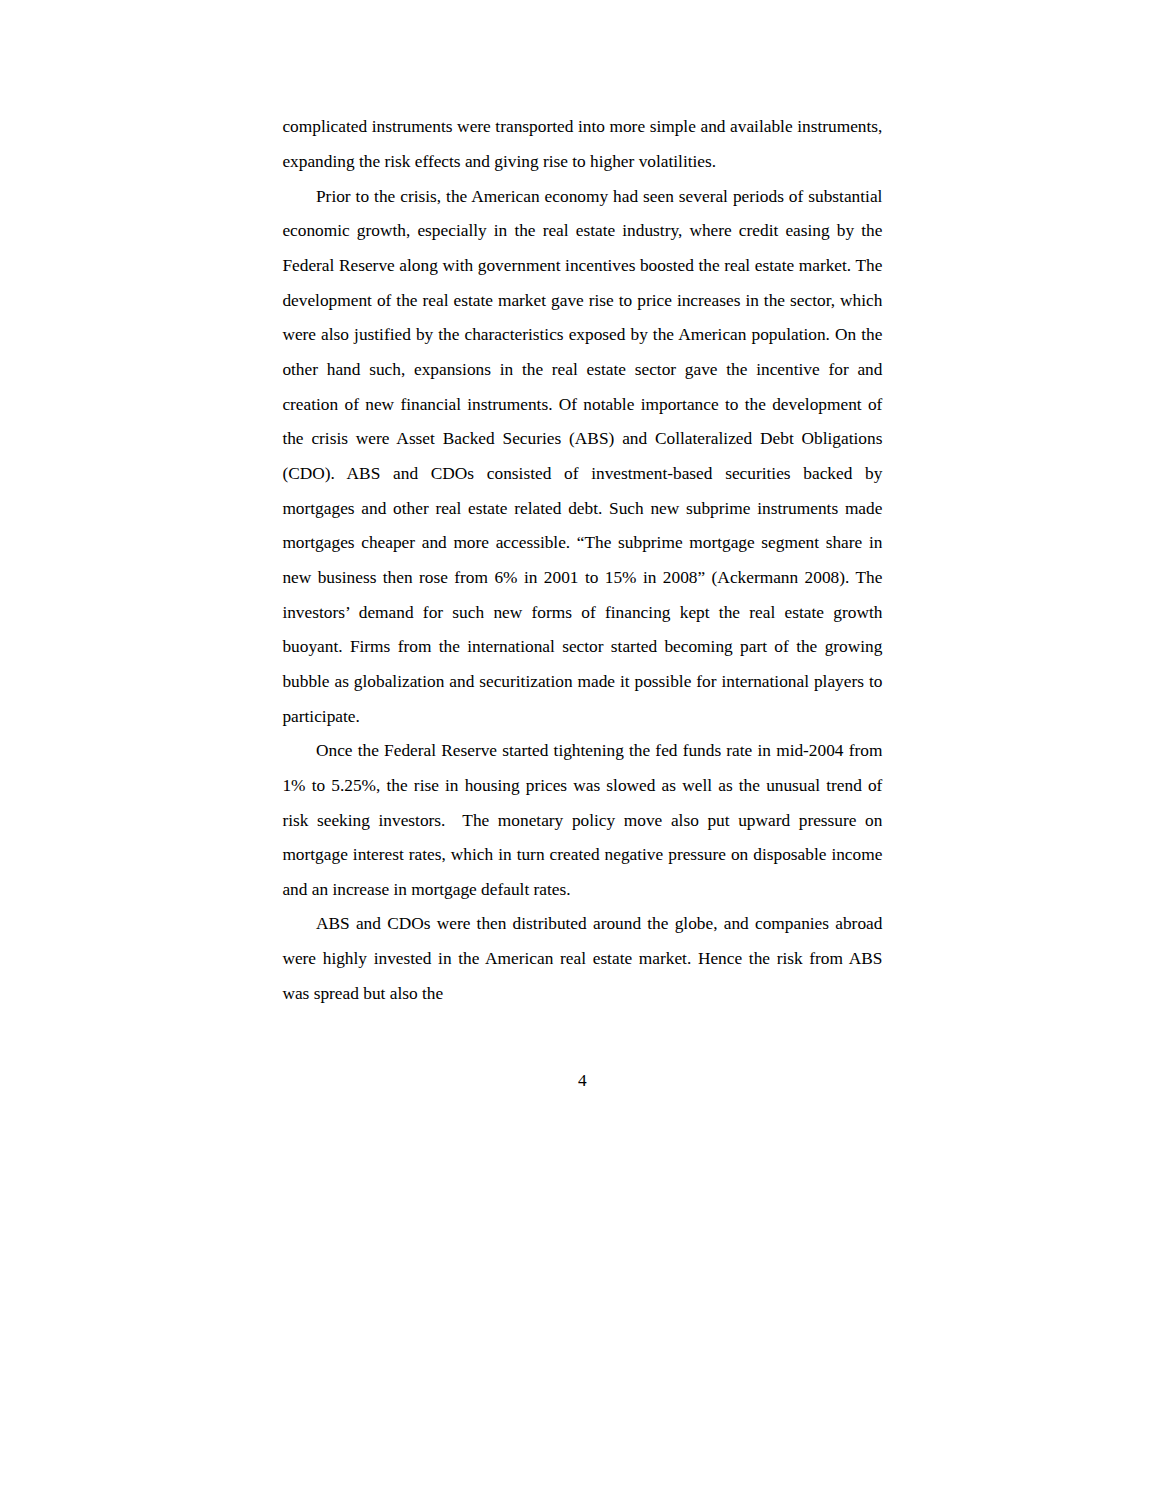complicated instruments were transported into more simple and available instruments, expanding the risk effects and giving rise to higher volatilities.
Prior to the crisis, the American economy had seen several periods of substantial economic growth, especially in the real estate industry, where credit easing by the Federal Reserve along with government incentives boosted the real estate market. The development of the real estate market gave rise to price increases in the sector, which were also justified by the characteristics exposed by the American population. On the other hand such, expansions in the real estate sector gave the incentive for and creation of new financial instruments. Of notable importance to the development of the crisis were Asset Backed Securies (ABS) and Collateralized Debt Obligations (CDO). ABS and CDOs consisted of investment-based securities backed by mortgages and other real estate related debt. Such new subprime instruments made mortgages cheaper and more accessible. “The subprime mortgage segment share in new business then rose from 6% in 2001 to 15% in 2008” (Ackermann 2008). The investors’ demand for such new forms of financing kept the real estate growth buoyant. Firms from the international sector started becoming part of the growing bubble as globalization and securitization made it possible for international players to participate.
Once the Federal Reserve started tightening the fed funds rate in mid-2004 from 1% to 5.25%, the rise in housing prices was slowed as well as the unusual trend of risk seeking investors. The monetary policy move also put upward pressure on mortgage interest rates, which in turn created negative pressure on disposable income and an increase in mortgage default rates.
ABS and CDOs were then distributed around the globe, and companies abroad were highly invested in the American real estate market. Hence the risk from ABS was spread but also the
4